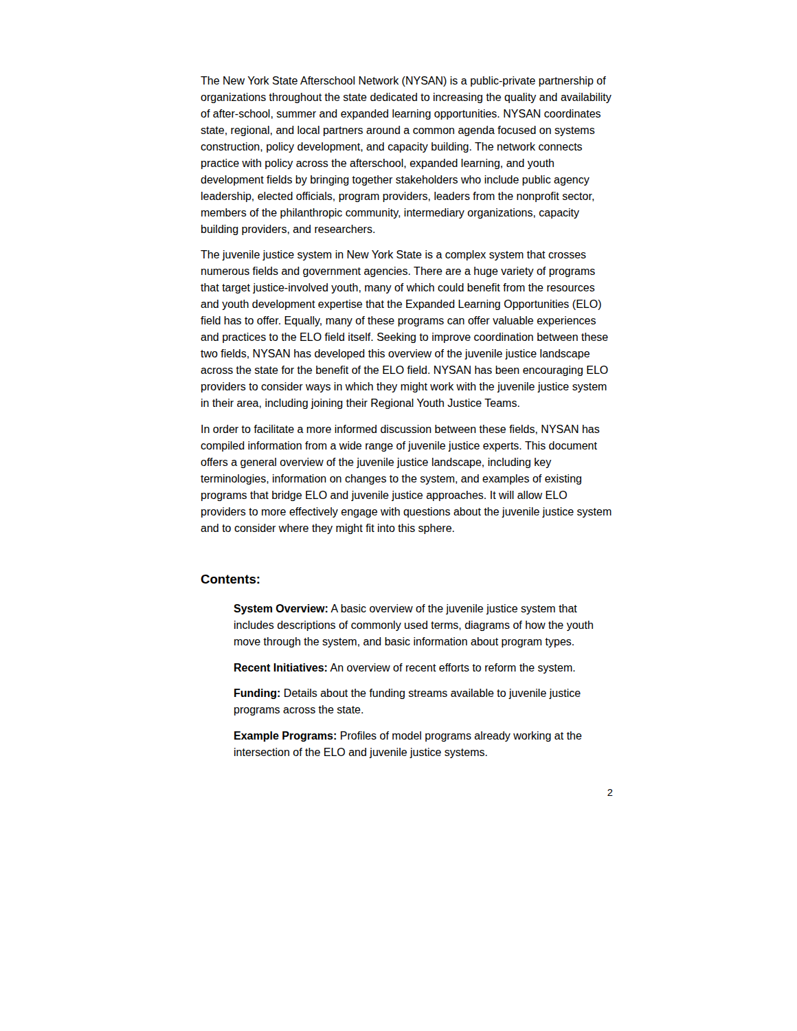The New York State Afterschool Network (NYSAN) is a public-private partnership of organizations throughout the state dedicated to increasing the quality and availability of after-school, summer and expanded learning opportunities. NYSAN coordinates state, regional, and local partners around a common agenda focused on systems construction, policy development, and capacity building. The network connects practice with policy across the afterschool, expanded learning, and youth development fields by bringing together stakeholders who include public agency leadership, elected officials, program providers, leaders from the nonprofit sector, members of the philanthropic community, intermediary organizations, capacity building providers, and researchers.
The juvenile justice system in New York State is a complex system that crosses numerous fields and government agencies. There are a huge variety of programs that target justice-involved youth, many of which could benefit from the resources and youth development expertise that the Expanded Learning Opportunities (ELO) field has to offer. Equally, many of these programs can offer valuable experiences and practices to the ELO field itself. Seeking to improve coordination between these two fields, NYSAN has developed this overview of the juvenile justice landscape across the state for the benefit of the ELO field. NYSAN has been encouraging ELO providers to consider ways in which they might work with the juvenile justice system in their area, including joining their Regional Youth Justice Teams.
In order to facilitate a more informed discussion between these fields, NYSAN has compiled information from a wide range of juvenile justice experts. This document offers a general overview of the juvenile justice landscape, including key terminologies, information on changes to the system, and examples of existing programs that bridge ELO and juvenile justice approaches. It will allow ELO providers to more effectively engage with questions about the juvenile justice system and to consider where they might fit into this sphere.
Contents:
System Overview: A basic overview of the juvenile justice system that includes descriptions of commonly used terms, diagrams of how the youth move through the system, and basic information about program types.
Recent Initiatives: An overview of recent efforts to reform the system.
Funding: Details about the funding streams available to juvenile justice programs across the state.
Example Programs: Profiles of model programs already working at the intersection of the ELO and juvenile justice systems.
2